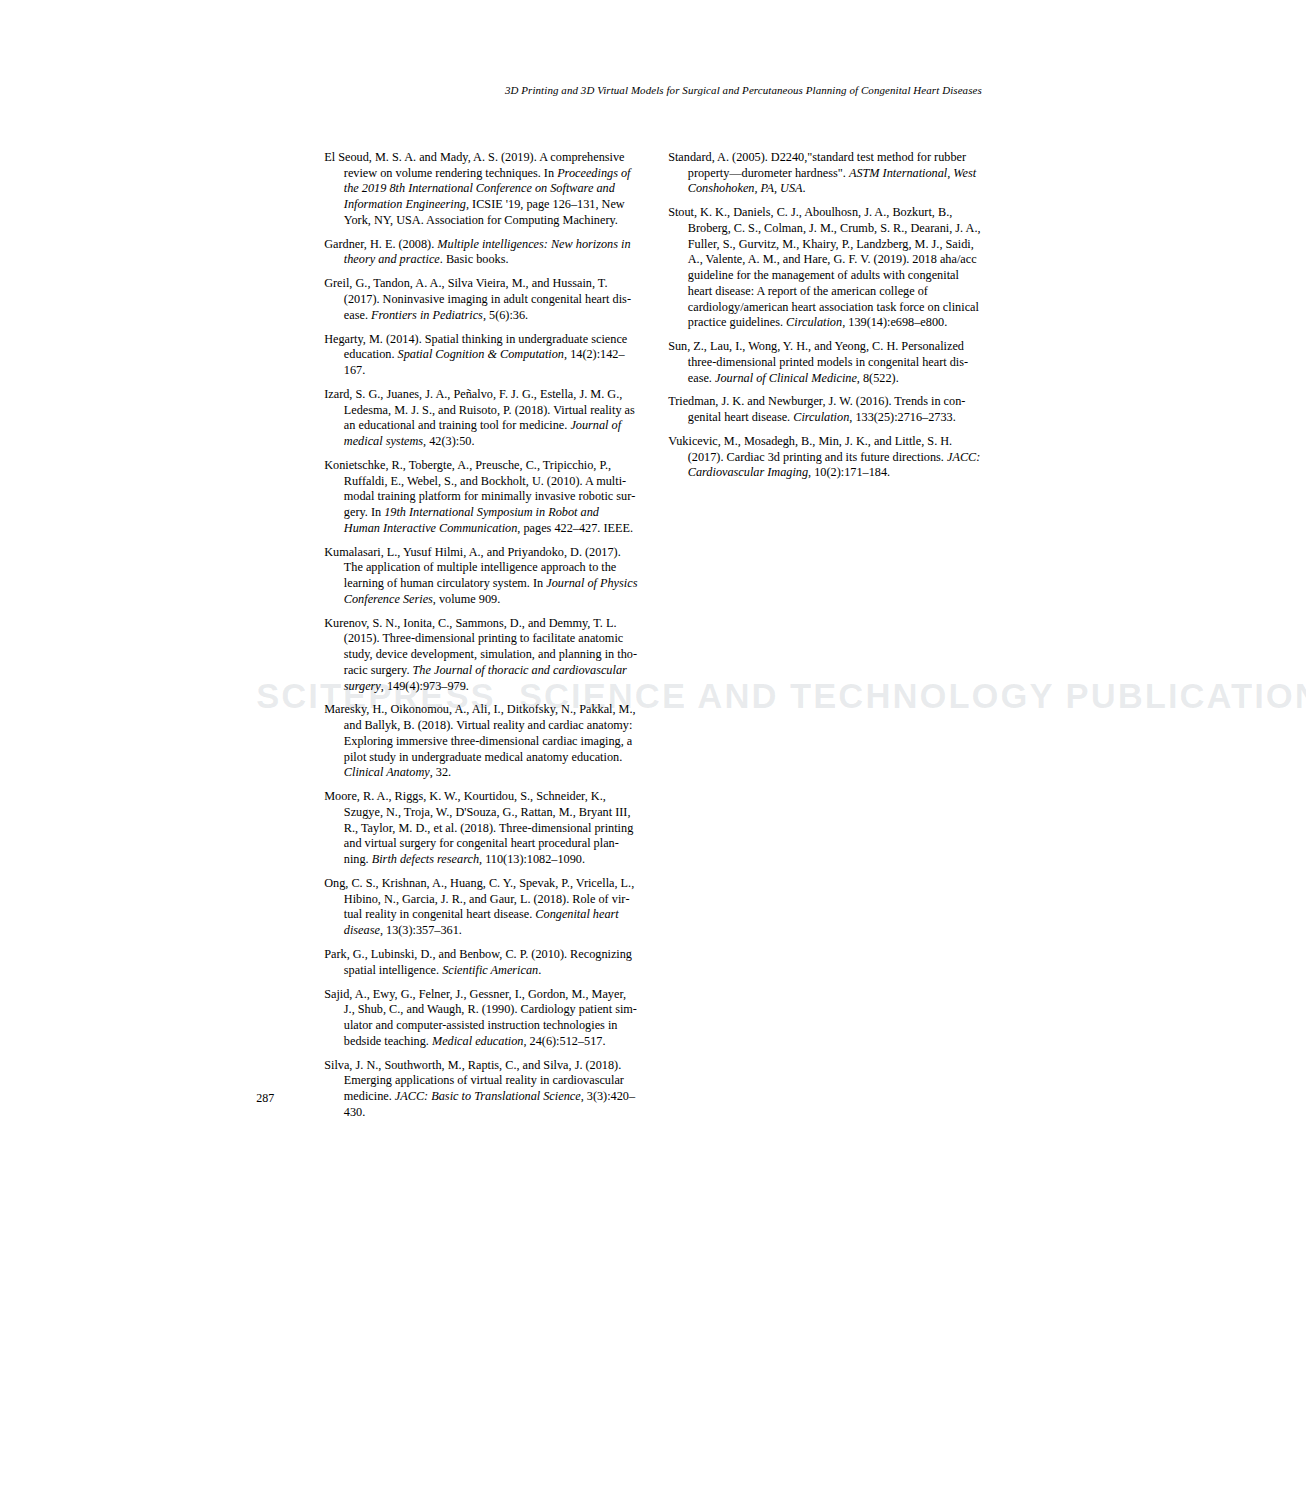3D Printing and 3D Virtual Models for Surgical and Percutaneous Planning of Congenital Heart Diseases
SCITEPRESS SCIENCE AND TECHNOLOGY PUBLICATIONS
El Seoud, M. S. A. and Mady, A. S. (2019). A comprehensive review on volume rendering techniques. In Proceedings of the 2019 8th International Conference on Software and Information Engineering, ICSIE '19, page 126–131, New York, NY, USA. Association for Computing Machinery.
Gardner, H. E. (2008). Multiple intelligences: New horizons in theory and practice. Basic books.
Greil, G., Tandon, A. A., Silva Vieira, M., and Hussain, T. (2017). Noninvasive imaging in adult congenital heart disease. Frontiers in Pediatrics, 5(6):36.
Hegarty, M. (2014). Spatial thinking in undergraduate science education. Spatial Cognition & Computation, 14(2):142–167.
Izard, S. G., Juanes, J. A., Peñalvo, F. J. G., Estella, J. M. G., Ledesma, M. J. S., and Ruisoto, P. (2018). Virtual reality as an educational and training tool for medicine. Journal of medical systems, 42(3):50.
Konietschke, R., Tobergte, A., Preusche, C., Tripicchio, P., Ruffaldi, E., Webel, S., and Bockholt, U. (2010). A multimodal training platform for minimally invasive robotic surgery. In 19th International Symposium in Robot and Human Interactive Communication, pages 422–427. IEEE.
Kumalasari, L., Yusuf Hilmi, A., and Priyandoko, D. (2017). The application of multiple intelligence approach to the learning of human circulatory system. In Journal of Physics Conference Series, volume 909.
Kurenov, S. N., Ionita, C., Sammons, D., and Demmy, T. L. (2015). Three-dimensional printing to facilitate anatomic study, device development, simulation, and planning in thoracic surgery. The Journal of thoracic and cardiovascular surgery, 149(4):973–979.
Maresky, H., Oikonomou, A., Ali, I., Ditkofsky, N., Pakkal, M., and Ballyk, B. (2018). Virtual reality and cardiac anatomy: Exploring immersive three-dimensional cardiac imaging, a pilot study in undergraduate medical anatomy education. Clinical Anatomy, 32.
Moore, R. A., Riggs, K. W., Kourtidou, S., Schneider, K., Szugye, N., Troja, W., D'Souza, G., Rattan, M., Bryant III, R., Taylor, M. D., et al. (2018). Three-dimensional printing and virtual surgery for congenital heart procedural planning. Birth defects research, 110(13):1082–1090.
Ong, C. S., Krishnan, A., Huang, C. Y., Spevak, P., Vricella, L., Hibino, N., Garcia, J. R., and Gaur, L. (2018). Role of virtual reality in congenital heart disease. Congenital heart disease, 13(3):357–361.
Park, G., Lubinski, D., and Benbow, C. P. (2010). Recognizing spatial intelligence. Scientific American.
Sajid, A., Ewy, G., Felner, J., Gessner, I., Gordon, M., Mayer, J., Shub, C., and Waugh, R. (1990). Cardiology patient simulator and computer-assisted instruction technologies in bedside teaching. Medical education, 24(6):512–517.
Silva, J. N., Southworth, M., Raptis, C., and Silva, J. (2018). Emerging applications of virtual reality in cardiovascular medicine. JACC: Basic to Translational Science, 3(3):420–430.
Standard, A. (2005). D2240,"standard test method for rubber property—durometer hardness". ASTM International, West Conshohoken, PA, USA.
Stout, K. K., Daniels, C. J., Aboulhosn, J. A., Bozkurt, B., Broberg, C. S., Colman, J. M., Crumb, S. R., Dearani, J. A., Fuller, S., Gurvitz, M., Khairy, P., Landzberg, M. J., Saidi, A., Valente, A. M., and Hare, G. F. V. (2019). 2018 aha/acc guideline for the management of adults with congenital heart disease: A report of the american college of cardiology/american heart association task force on clinical practice guidelines. Circulation, 139(14):e698–e800.
Sun, Z., Lau, I., Wong, Y. H., and Yeong, C. H. Personalized three-dimensional printed models in congenital heart disease. Journal of Clinical Medicine, 8(522).
Triedman, J. K. and Newburger, J. W. (2016). Trends in congenital heart disease. Circulation, 133(25):2716–2733.
Vukicevic, M., Mosadegh, B., Min, J. K., and Little, S. H. (2017). Cardiac 3d printing and its future directions. JACC: Cardiovascular Imaging, 10(2):171–184.
287